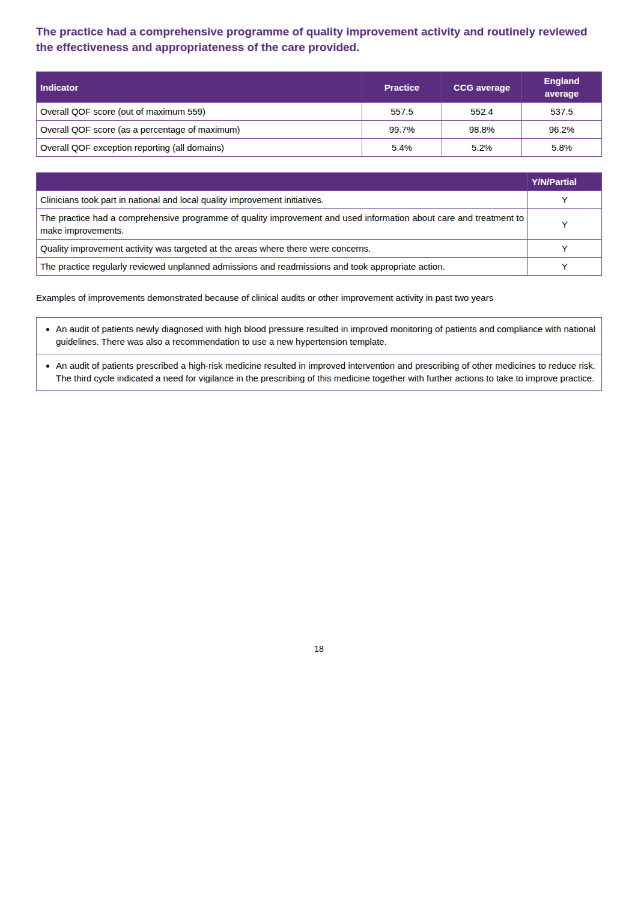The practice had a comprehensive programme of quality improvement activity and routinely reviewed the effectiveness and appropriateness of the care provided.
| Indicator | Practice | CCG average | England average |
| --- | --- | --- | --- |
| Overall QOF score (out of maximum 559) | 557.5 | 552.4 | 537.5 |
| Overall QOF score (as a percentage of maximum) | 99.7% | 98.8% | 96.2% |
| Overall QOF exception reporting (all domains) | 5.4% | 5.2% | 5.8% |
| | Y/N/Partial |
| --- | --- |
| Clinicians took part in national and local quality improvement initiatives. | Y |
| The practice had a comprehensive programme of quality improvement and used information about care and treatment to make improvements. | Y |
| Quality improvement activity was targeted at the areas where there were concerns. | Y |
| The practice regularly reviewed unplanned admissions and readmissions and took appropriate action. | Y |
Examples of improvements demonstrated because of clinical audits or other improvement activity in past two years
| An audit of patients newly diagnosed with high blood pressure resulted in improved monitoring of patients and compliance with national guidelines. There was also a recommendation to use a new hypertension template. |
| An audit of patients prescribed a high-risk medicine resulted in improved intervention and prescribing of other medicines to reduce risk. The third cycle indicated a need for vigilance in the prescribing of this medicine together with further actions to take to improve practice. |
18